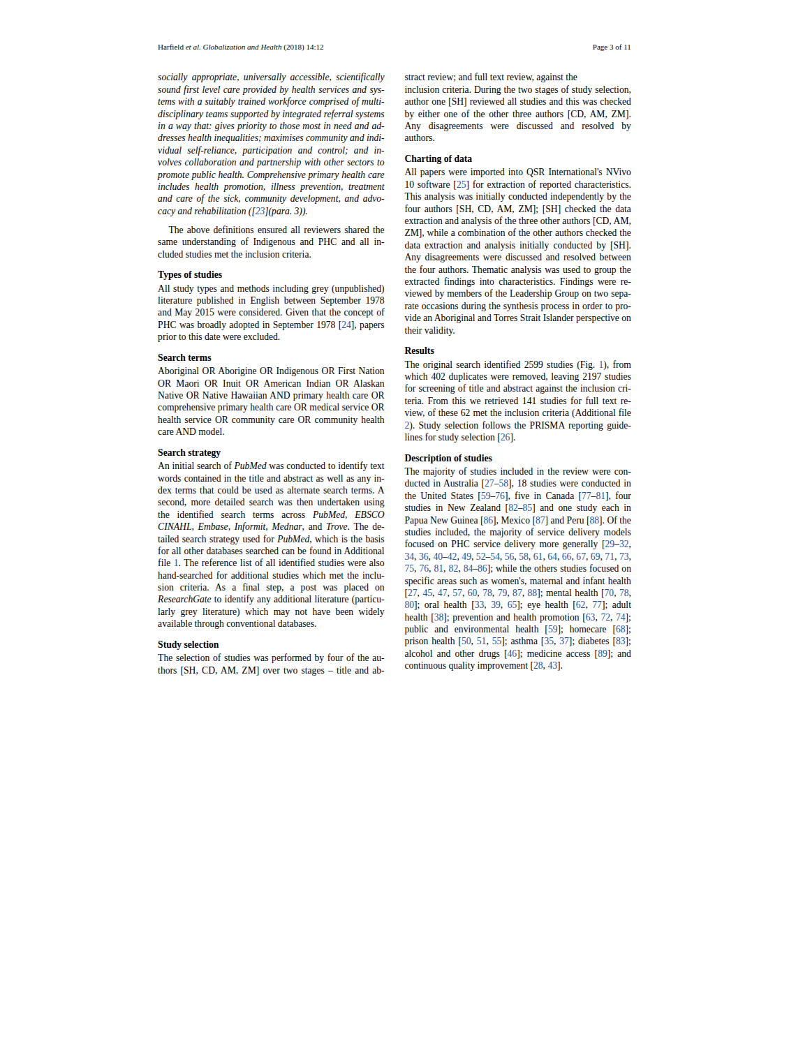Harfield et al. Globalization and Health (2018) 14:12
Page 3 of 11
socially appropriate, universally accessible, scientifically sound first level care provided by health services and systems with a suitably trained workforce comprised of multi-disciplinary teams supported by integrated referral systems in a way that: gives priority to those most in need and addresses health inequalities; maximises community and individual self-reliance, participation and control; and involves collaboration and partnership with other sectors to promote public health. Comprehensive primary health care includes health promotion, illness prevention, treatment and care of the sick, community development, and advocacy and rehabilitation ([23](para. 3)).
The above definitions ensured all reviewers shared the same understanding of Indigenous and PHC and all included studies met the inclusion criteria.
Types of studies
All study types and methods including grey (unpublished) literature published in English between September 1978 and May 2015 were considered. Given that the concept of PHC was broadly adopted in September 1978 [24], papers prior to this date were excluded.
Search terms
Aboriginal OR Aborigine OR Indigenous OR First Nation OR Maori OR Inuit OR American Indian OR Alaskan Native OR Native Hawaiian AND primary health care OR comprehensive primary health care OR medical service OR health service OR community care OR community health care AND model.
Search strategy
An initial search of PubMed was conducted to identify text words contained in the title and abstract as well as any index terms that could be used as alternate search terms. A second, more detailed search was then undertaken using the identified search terms across PubMed, EBSCO CINAHL, Embase, Informit, Mednar, and Trove. The detailed search strategy used for PubMed, which is the basis for all other databases searched can be found in Additional file 1. The reference list of all identified studies were also hand-searched for additional studies which met the inclusion criteria. As a final step, a post was placed on ResearchGate to identify any additional literature (particularly grey literature) which may not have been widely available through conventional databases.
Study selection
The selection of studies was performed by four of the authors [SH, CD, AM, ZM] over two stages – title and abstract review; and full text review, against the
inclusion criteria. During the two stages of study selection, author one [SH] reviewed all studies and this was checked by either one of the other three authors [CD, AM, ZM]. Any disagreements were discussed and resolved by authors.
Charting of data
All papers were imported into QSR International's NVivo 10 software [25] for extraction of reported characteristics. This analysis was initially conducted independently by the four authors [SH, CD, AM, ZM]; [SH] checked the data extraction and analysis of the three other authors [CD, AM, ZM], while a combination of the other authors checked the data extraction and analysis initially conducted by [SH]. Any disagreements were discussed and resolved between the four authors. Thematic analysis was used to group the extracted findings into characteristics. Findings were reviewed by members of the Leadership Group on two separate occasions during the synthesis process in order to provide an Aboriginal and Torres Strait Islander perspective on their validity.
Results
The original search identified 2599 studies (Fig. 1), from which 402 duplicates were removed, leaving 2197 studies for screening of title and abstract against the inclusion criteria. From this we retrieved 141 studies for full text review, of these 62 met the inclusion criteria (Additional file 2). Study selection follows the PRISMA reporting guidelines for study selection [26].
Description of studies
The majority of studies included in the review were conducted in Australia [27–58], 18 studies were conducted in the United States [59–76], five in Canada [77–81], four studies in New Zealand [82–85] and one study each in Papua New Guinea [86], Mexico [87] and Peru [88]. Of the studies included, the majority of service delivery models focused on PHC service delivery more generally [29–32, 34, 36, 40–42, 49, 52–54, 56, 58, 61, 64, 66, 67, 69, 71, 73, 75, 76, 81, 82, 84–86]; while the others studies focused on specific areas such as women's, maternal and infant health [27, 45, 47, 57, 60, 78, 79, 87, 88]; mental health [70, 78, 80]; oral health [33, 39, 65]; eye health [62, 77]; adult health [38]; prevention and health promotion [63, 72, 74]; public and environmental health [59]; homecare [68]; prison health [50, 51, 55]; asthma [35, 37]; diabetes [83]; alcohol and other drugs [46]; medicine access [89]; and continuous quality improvement [28, 43].